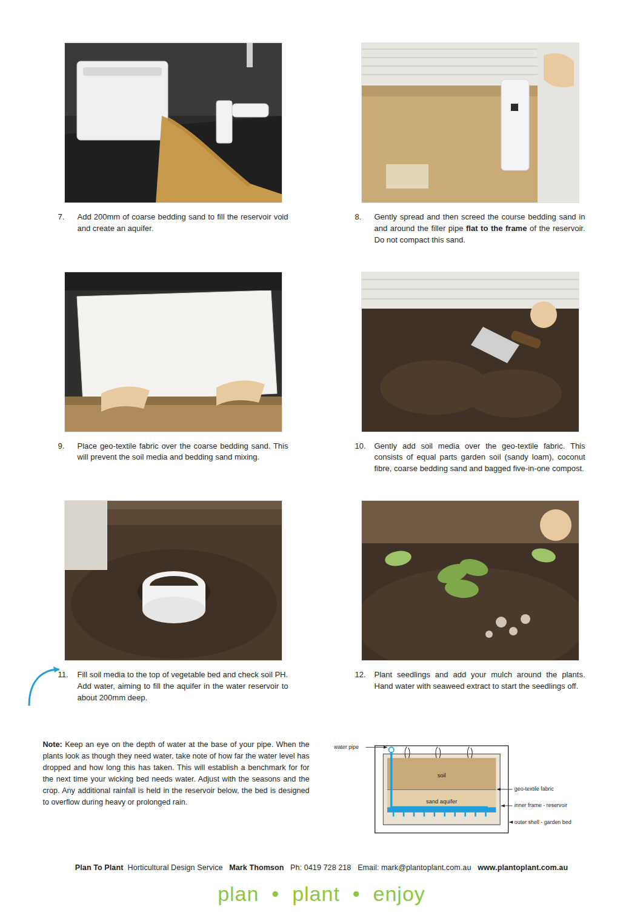7.
Add 200mm of coarse bedding sand to fill the reservoir void and create an aquifer.
8.
Gently spread and then screed the course bedding sand in and around the filler pipe flat to the frame of the reservoir. Do not compact this sand.
9.
Place geo-textile fabric over the coarse bedding sand. This will prevent the soil media and bedding sand mixing.
10.
Gently add soil media over the geo-textile fabric. This consists of equal parts garden soil (sandy loam), coconut fibre, coarse bedding sand and bagged five-in-one compost.
11.
Fill soil media to the top of vegetable bed and check soil PH.
Add water, aiming to fill the aquifer in the water reservoir to about 200mm deep.
12.
Plant seedlings and add your mulch around the plants. Hand water with seaweed extract to start the seedlings off.
Note: Keep an eye on the depth of water at the base of your pipe. When the plants look as though they need water, take note of how far the water level has dropped and how long this has taken. This will establish a benchmark for for the next time your wicking bed needs water. Adjust with the seasons and the crop. Any additional rainfall is held in the reservoir below, the bed is designed to overflow during heavy or prolonged rain.
soil sand aquifer water pipe geo-textile fabric inner frame - reservoir outer shell - garden bed
Plan To Plant Horticultural Design Service Mark Thomson Ph: 0419 728 218 Email: mark@plantoplant.com.au www.plantoplant.com.au
plan • plant • enjoy